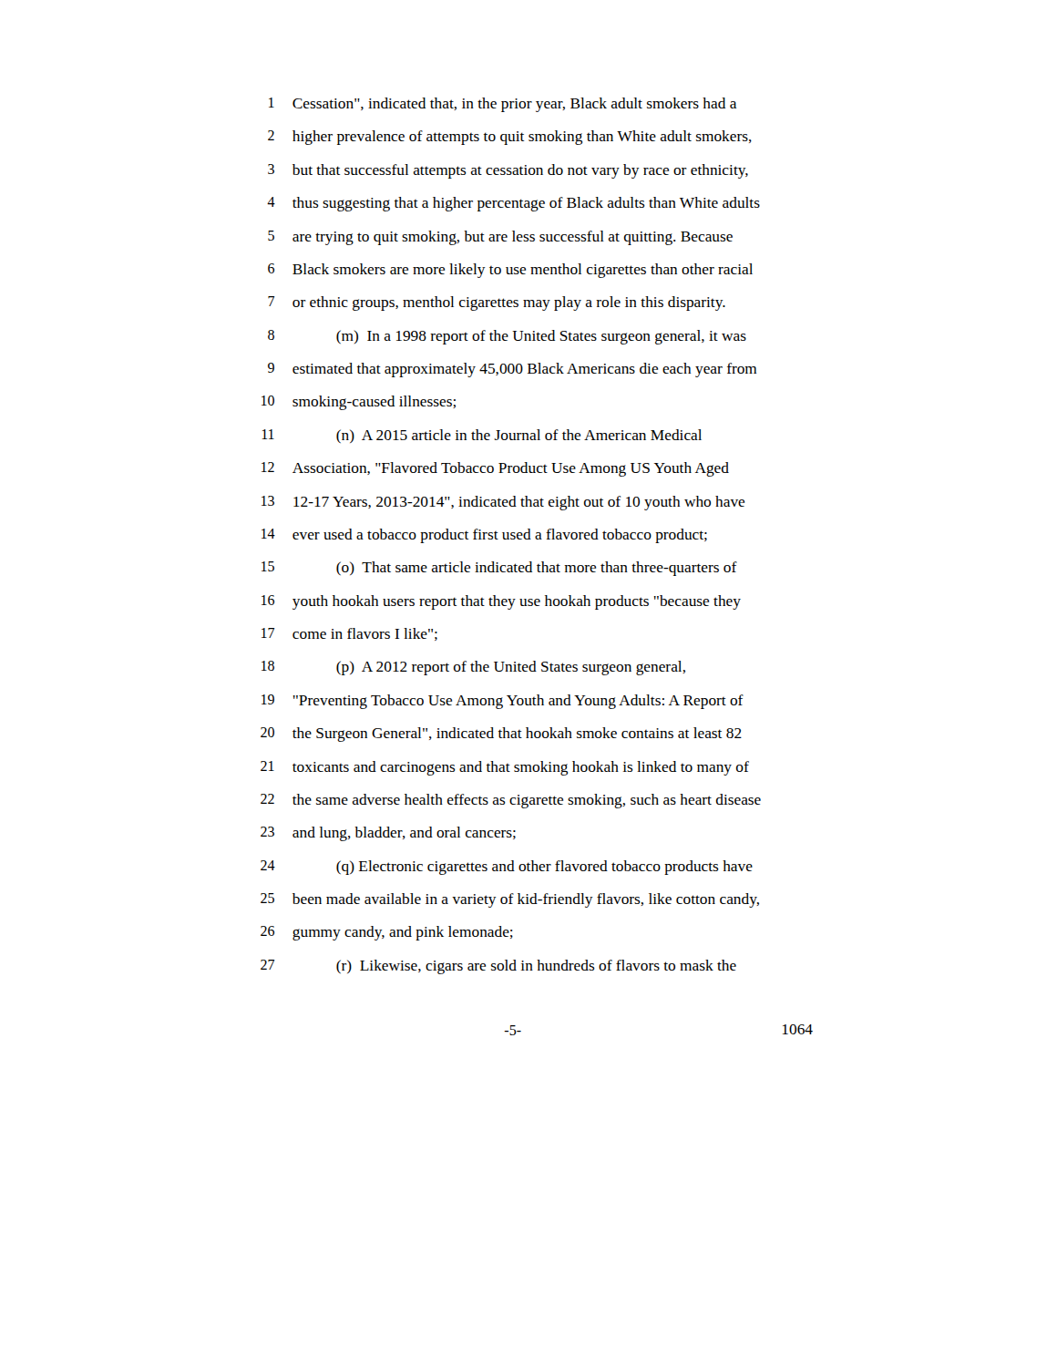Cessation", indicated that, in the prior year, Black adult smokers had a
higher prevalence of attempts to quit smoking than White adult smokers,
but that successful attempts at cessation do not vary by race or ethnicity,
thus suggesting that a higher percentage of Black adults than White adults
are trying to quit smoking, but are less successful at quitting. Because
Black smokers are more likely to use menthol cigarettes than other racial
or ethnic groups, menthol cigarettes may play a role in this disparity.
(m) In a 1998 report of the United States surgeon general, it was
estimated that approximately 45,000 Black Americans die each year from
smoking-caused illnesses;
(n) A 2015 article in the Journal of the American Medical
Association, "Flavored Tobacco Product Use Among US Youth Aged
12-17 Years, 2013-2014", indicated that eight out of 10 youth who have
ever used a tobacco product first used a flavored tobacco product;
(o) That same article indicated that more than three-quarters of
youth hookah users report that they use hookah products "because they
come in flavors I like";
(p) A 2012 report of the United States surgeon general,
"Preventing Tobacco Use Among Youth and Young Adults: A Report of
the Surgeon General", indicated that hookah smoke contains at least 82
toxicants and carcinogens and that smoking hookah is linked to many of
the same adverse health effects as cigarette smoking, such as heart disease
and lung, bladder, and oral cancers;
(q) Electronic cigarettes and other flavored tobacco products have
been made available in a variety of kid-friendly flavors, like cotton candy,
gummy candy, and pink lemonade;
(r) Likewise, cigars are sold in hundreds of flavors to mask the
-5- 1064